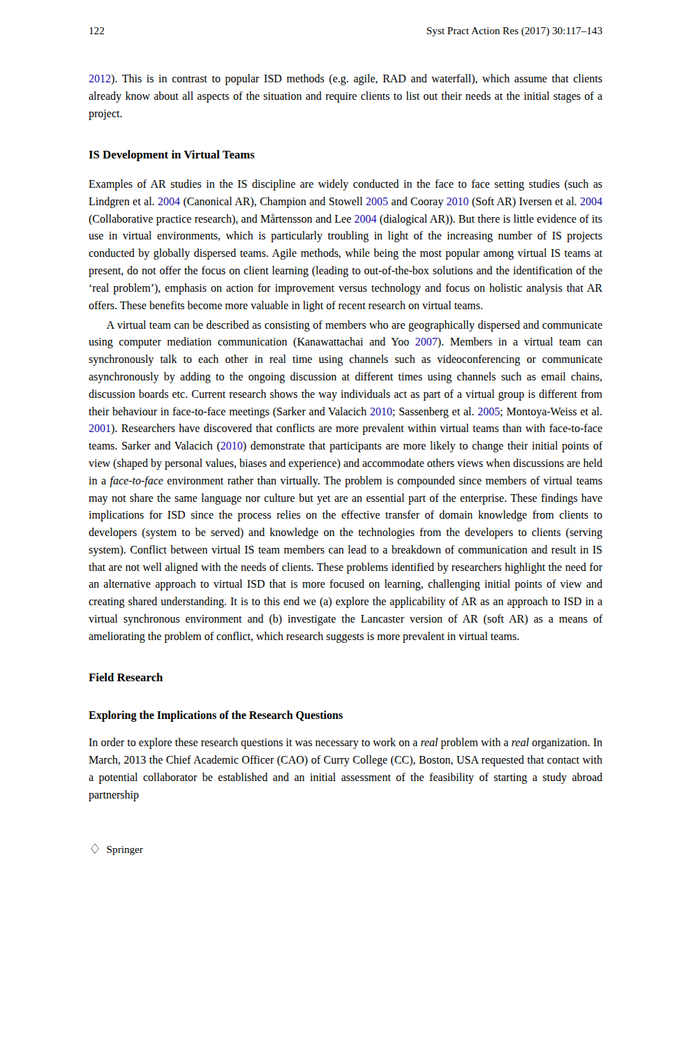122 Syst Pract Action Res (2017) 30:117–143
2012). This is in contrast to popular ISD methods (e.g. agile, RAD and waterfall), which assume that clients already know about all aspects of the situation and require clients to list out their needs at the initial stages of a project.
IS Development in Virtual Teams
Examples of AR studies in the IS discipline are widely conducted in the face to face setting studies (such as Lindgren et al. 2004 (Canonical AR), Champion and Stowell 2005 and Cooray 2010 (Soft AR) Iversen et al. 2004 (Collaborative practice research), and Mårtensson and Lee 2004 (dialogical AR)). But there is little evidence of its use in virtual environments, which is particularly troubling in light of the increasing number of IS projects conducted by globally dispersed teams. Agile methods, while being the most popular among virtual IS teams at present, do not offer the focus on client learning (leading to out-of-the-box solutions and the identification of the ‘real problem’), emphasis on action for improvement versus technology and focus on holistic analysis that AR offers. These benefits become more valuable in light of recent research on virtual teams.
A virtual team can be described as consisting of members who are geographically dispersed and communicate using computer mediation communication (Kanawattachai and Yoo 2007). Members in a virtual team can synchronously talk to each other in real time using channels such as videoconferencing or communicate asynchronously by adding to the ongoing discussion at different times using channels such as email chains, discussion boards etc. Current research shows the way individuals act as part of a virtual group is different from their behaviour in face-to-face meetings (Sarker and Valacich 2010; Sassenberg et al. 2005; Montoya-Weiss et al. 2001). Researchers have discovered that conflicts are more prevalent within virtual teams than with face-to-face teams. Sarker and Valacich (2010) demonstrate that participants are more likely to change their initial points of view (shaped by personal values, biases and experience) and accommodate others views when discussions are held in a face-to-face environment rather than virtually. The problem is compounded since members of virtual teams may not share the same language nor culture but yet are an essential part of the enterprise. These findings have implications for ISD since the process relies on the effective transfer of domain knowledge from clients to developers (system to be served) and knowledge on the technologies from the developers to clients (serving system). Conflict between virtual IS team members can lead to a breakdown of communication and result in IS that are not well aligned with the needs of clients. These problems identified by researchers highlight the need for an alternative approach to virtual ISD that is more focused on learning, challenging initial points of view and creating shared understanding. It is to this end we (a) explore the applicability of AR as an approach to ISD in a virtual synchronous environment and (b) investigate the Lancaster version of AR (soft AR) as a means of ameliorating the problem of conflict, which research suggests is more prevalent in virtual teams.
Field Research
Exploring the Implications of the Research Questions
In order to explore these research questions it was necessary to work on a real problem with a real organization. In March, 2013 the Chief Academic Officer (CAO) of Curry College (CC), Boston, USA requested that contact with a potential collaborator be established and an initial assessment of the feasibility of starting a study abroad partnership
♢ Springer